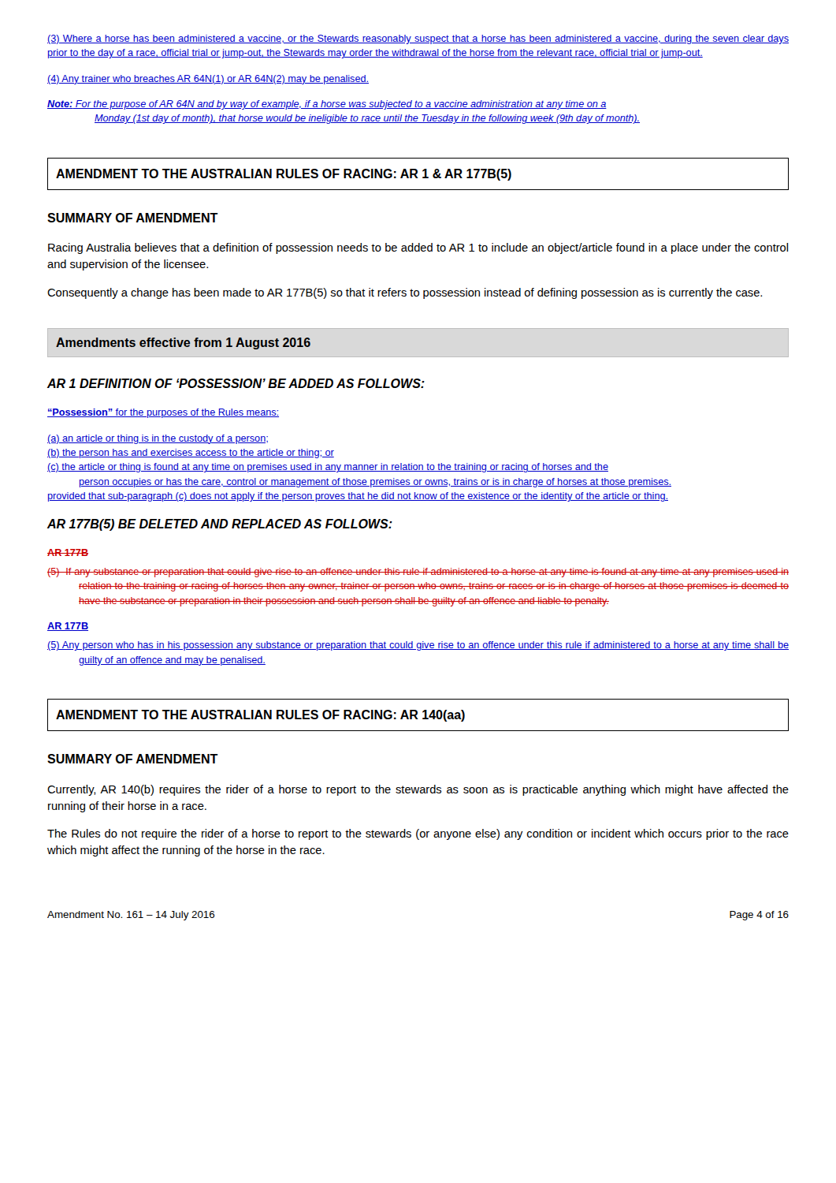(3) Where a horse has been administered a vaccine, or the Stewards reasonably suspect that a horse has been administered a vaccine, during the seven clear days prior to the day of a race, official trial or jump-out, the Stewards may order the withdrawal of the horse from the relevant race, official trial or jump-out.
(4) Any trainer who breaches AR 64N(1) or AR 64N(2) may be penalised.
Note: For the purpose of AR 64N and by way of example, if a horse was subjected to a vaccine administration at any time on aMonday (1st day of month), that horse would be ineligible to race until the Tuesday in the following week (9th day of month).
AMENDMENT TO THE AUSTRALIAN RULES OF RACING: AR 1 & AR 177B(5)
SUMMARY OF AMENDMENT
Racing Australia believes that a definition of possession needs to be added to AR 1 to include an object/article found in a place under the control and supervision of the licensee.
Consequently a change has been made to AR 177B(5) so that it refers to possession instead of defining possession as is currently the case.
Amendments effective from 1 August 2016
AR 1 DEFINITION OF ‘POSSESSION’ BE ADDED AS FOLLOWS:
“Possession” for the purposes of the Rules means:
(a) an article or thing is in the custody of a person;
(b) the person has and exercises access to the article or thing; or
(c) the article or thing is found at any time on premises used in any manner in relation to the training or racing of horses and the person occupies or has the care, control or management of those premises or owns, trains or is in charge of horses at those premises. provided that sub-paragraph (c) does not apply if the person proves that he did not know of the existence or the identity of the article or thing.
AR 177B(5) BE DELETED AND REPLACED AS FOLLOWS:
AR 177B
(5) If any substance or preparation that could give rise to an offence under this rule if administered to a horse at any time is found at any time at any premises used in relation to the training or racing of horses then any owner, trainer or person who owns, trains or races or is in charge of horses at those premises is deemed to have the substance or preparation in their possession and such person shall be guilty of an offence and liable to penalty.
AR 177B
(5) Any person who has in his possession any substance or preparation that could give rise to an offence under this rule if administered to a horse at any time shall be guilty of an offence and may be penalised.
AMENDMENT TO THE AUSTRALIAN RULES OF RACING: AR 140(aa)
SUMMARY OF AMENDMENT
Currently, AR 140(b) requires the rider of a horse to report to the stewards as soon as is practicable anything which might have affected the running of their horse in a race.
The Rules do not require the rider of a horse to report to the stewards (or anyone else) any condition or incident which occurs prior to the race which might affect the running of the horse in the race.
Amendment No. 161 – 14 July 2016 Page 4 of 16